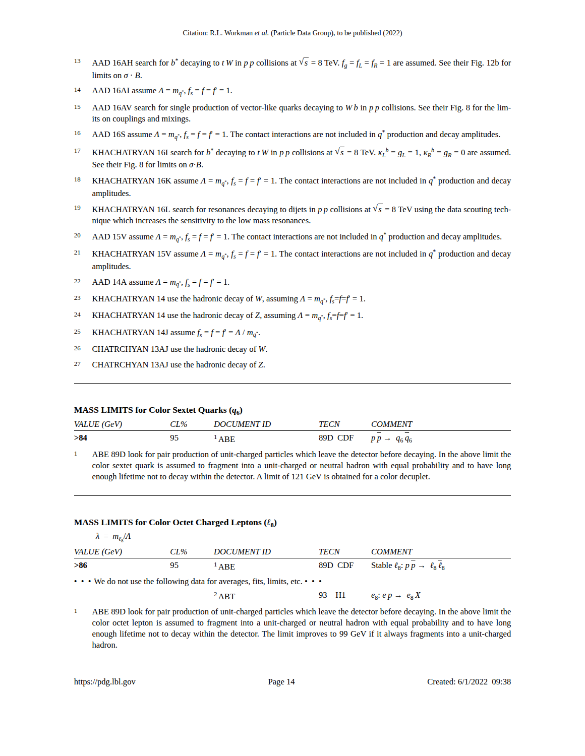Citation: R.L. Workman et al. (Particle Data Group), to be published (2022)
13 AAD 16AH search for b* decaying to t W in p p collisions at s = 8 TeV. fg = fL = fR = 1 are assumed. See their Fig. 12b for limits on σ · B.
14 AAD 16AI assume Λ = mq*, fs = f = f′ = 1.
15 AAD 16AV search for single production of vector-like quarks decaying to W b in p p collisions. See their Fig. 8 for the limits on couplings and mixings.
16 AAD 16S assume Λ = mq*, fs = f = f′ = 1. The contact interactions are not included in q* production and decay amplitudes.
17 KHACHATRYAN 16I search for b* decaying to t W in p p collisions at s = 8 TeV. κLb = gL = 1, κRb = gR = 0 are assumed. See their Fig. 8 for limits on σ·B.
18 KHACHATRYAN 16K assume Λ = mq*, fs = f = f′ = 1. The contact interactions are not included in q* production and decay amplitudes.
19 KHACHATRYAN 16L search for resonances decaying to dijets in p p collisions at s = 8 TeV using the data scouting technique which increases the sensitivity to the low mass resonances.
20 AAD 15V assume Λ = mq*, fs = f = f′ = 1. The contact interactions are not included in q* production and decay amplitudes.
21 KHACHATRYAN 15V assume Λ = mq*, fs = f = f′ = 1. The contact interactions are not included in q* production and decay amplitudes.
22 AAD 14A assume Λ = mq*, fs = f = f′ = 1.
23 KHACHATRYAN 14 use the hadronic decay of W, assuming Λ = mq*, fs=f=f′ = 1.
24 KHACHATRYAN 14 use the hadronic decay of Z, assuming Λ = mq*, fs=f=f′ = 1.
25 KHACHATRYAN 14J assume fs = f = f′ = Λ / mq*.
26 CHATRCHYAN 13AJ use the hadronic decay of W.
27 CHATRCHYAN 13AJ use the hadronic decay of Z.
MASS LIMITS for Color Sextet Quarks (q 6)
| VALUE (GeV) | CL% | DOCUMENT ID | TECN | COMMENT |
| --- | --- | --- | --- | --- |
| >84 | 95 | 1 ABE | 89 D CDF | p p → q 6 q 6 |
1 ABE 89D look for pair production of unit-charged particles which leave the detector before decaying. In the above limit the color sextet quark is assumed to fragment into a unit-charged or neutral hadron with equal probability and to have long enough lifetime not to decay within the detector. A limit of 121 GeV is obtained for a color decuplet.
MASS LIMITS for Color Octet Charged Leptons (ℓ 8)
λ ≡ mℓ 8/Λ
| VALUE (GeV) | CL% | DOCUMENT ID | TECN | COMMENT |
| --- | --- | --- | --- | --- |
| >86 | 95 | 1 ABE | 89 D CDF | Stable ℓ 8 : p p → ℓ 8 ℓ 8 |
• • • We do not use the following data for averages, fits, limits, etc. • • •
| | | 2 ABT | 93 H1 | e 8 : e p → e 8 X |
1 ABE 89D look for pair production of unit-charged particles which leave the detector before decaying. In the above limit the color octet lepton is assumed to fragment into a unit-charged or neutral hadron with equal probability and to have long enough lifetime not to decay within the detector. The limit improves to 99 GeV if it always fragments into a unit-charged hadron.
https://pdg.lbl.gov Page 14 Created: 6/1/2022 09:38